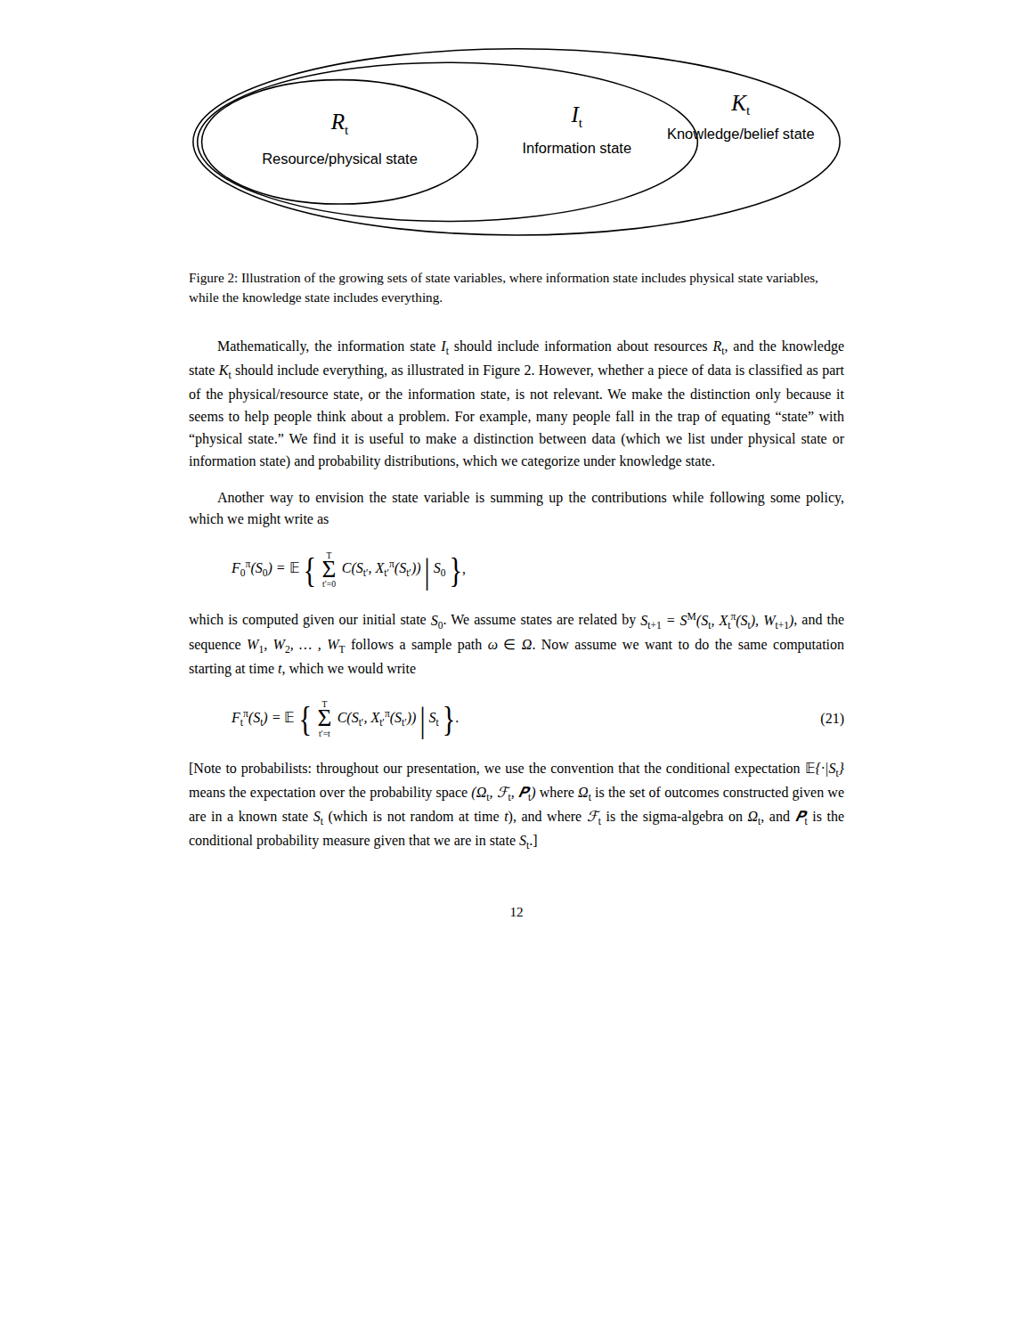Rt Resource/physical state It Information state Kt Knowledge/belief state
Figure 2: Illustration of the growing sets of state variables, where information state includes physical state variables, while the knowledge state includes everything.
Mathematically, the information state It should include information about resources Rt, and the knowledge state Kt should include everything, as illustrated in Figure 2. However, whether a piece of data is classified as part of the physical/resource state, or the information state, is not relevant. We make the distinction only because it seems to help people think about a problem. For example, many people fall in the trap of equating “state” with “physical state.” We find it is useful to make a distinction between data (which we list under physical state or information state) and probability distributions, which we categorize under knowledge state.
Another way to envision the state variable is summing up the contributions while following some policy, which we might write as
F0π(S0) = 𝔼 { TΣt′=0 C(St′, Xt′π(St′)) | S0 },
which is computed given our initial state S0. We assume states are related by St+1 = SM(St, Xtπ(St), Wt+1), and the sequence W1, W2, … , WT follows a sample path ω ∈ Ω. Now assume we want to do the same computation starting at time t, which we would write
Ftπ(St) = 𝔼 { TΣt′=t C(St′, Xt′π(St′)) | St }. (21)
[Note to probabilists: throughout our presentation, we use the convention that the conditional expectation 𝔼{·|St} means the expectation over the probability space (Ωt, ℱt, 𝑷t) where Ωt is the set of outcomes constructed given we are in a known state St (which is not random at time t), and where ℱt is the sigma-algebra on Ωt, and 𝑷t is the conditional probability measure given that we are in state St.]
12